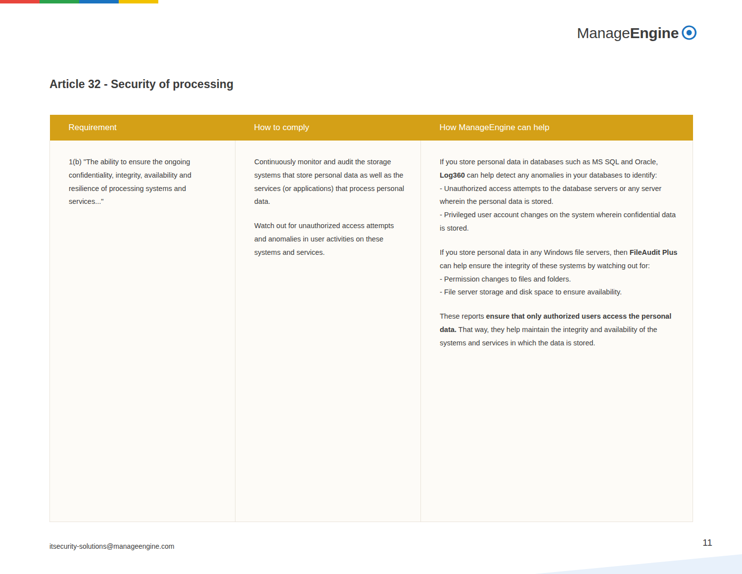Manage Engine⦿
Article 32 - Security of processing
| Requirement | How to comply | How ManageEngine can help |
| --- | --- | --- |
| 1(b) "The ability to ensure the ongoing confidentiality, integrity, availability and resilience of processing systems and services..." | Continuously monitor and audit the storage systems that store personal data as well as the services (or applications) that process personal data. Watch out for unauthorized access attempts and anomalies in user activities on these systems and services. | If you store personal data in databases such as MS SQL and Oracle, Log360 can help detect any anomalies in your databases to identify: - Unauthorized access attempts to the database servers or any server wherein the personal data is stored. - Privileged user account changes on the system wherein confidential data is stored. If you store personal data in any Windows file servers, then FileAudit Plus can help ensure the integrity of these systems by watching out for: - Permission changes to files and folders. - File server storage and disk space to ensure availability. These reports ensure that only authorized users access the personal data. That way, they help maintain the integrity and availability of the systems and services in which the data is stored. |
itsecurity-solutions@manageengine.com
11